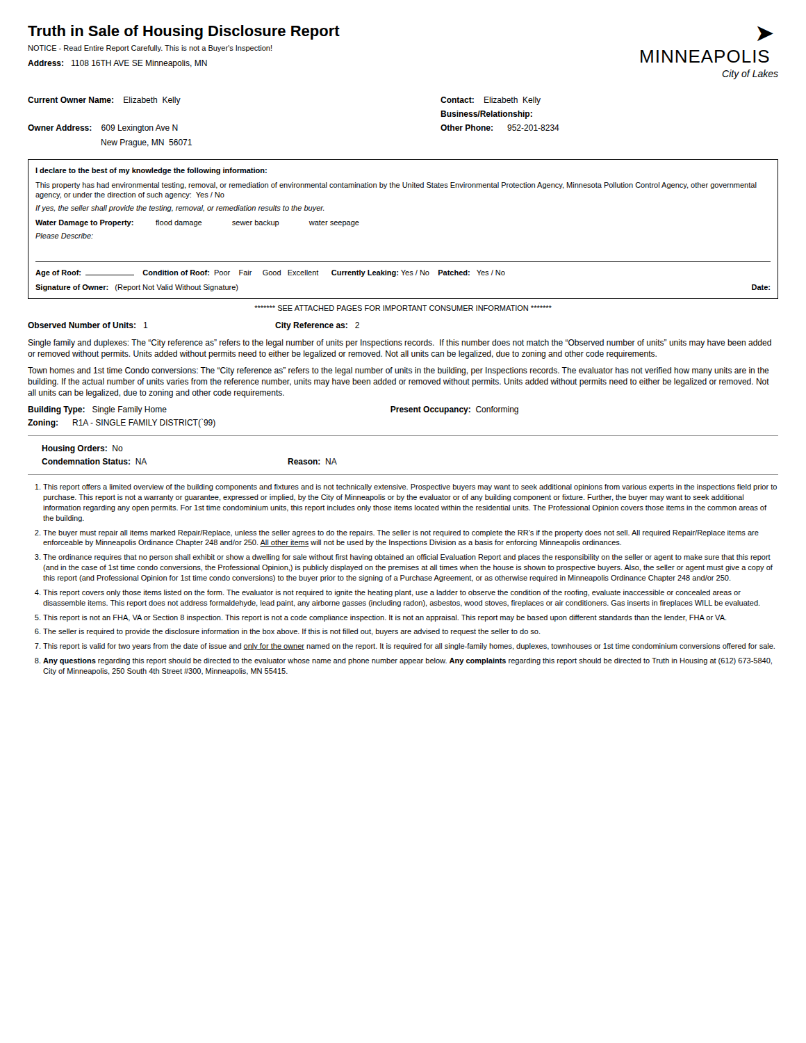Truth in Sale of Housing Disclosure Report
NOTICE - Read Entire Report Carefully. This is not a Buyer's Inspection!
Address: 1108 16TH AVE SE Minneapolis, MN
➤
MINNEAPOLIS
City of Lakes
| Current Owner Name: Elizabeth Kelly | Contact: Elizabeth Kelly |
| | Business/Relationship: |
| Owner Address: 609 Lexington Ave N | Other Phone: 952-201-8234 |
| New Prague, MN 56071 | |
I declare to the best of my knowledge the following information:
This property has had environmental testing, removal, or remediation of environmental contamination by the United States Environmental Protection Agency, Minnesota Pollution Control Agency, other governmental agency, or under the direction of such agency: Yes / No
If yes, the seller shall provide the testing, removal, or remediation results to the buyer.
Water Damage to Property: flood damage sewer backup water seepage
Please Describe:
Age of Roof: Condition of Roof: Poor Fair Good Excellent Currently Leaking: Yes / No Patched: Yes / No
Signature of Owner: (Report Not Valid Without Signature) Date:
******* SEE ATTACHED PAGES FOR IMPORTANT CONSUMER INFORMATION *******
Observed Number of Units: 1 City Reference as: 2
Single family and duplexes: The “City reference as” refers to the legal number of units per Inspections records. If this number does not match the “Observed number of units” units may have been added or removed without permits. Units added without permits need to either be legalized or removed. Not all units can be legalized, due to zoning and other code requirements.
Town homes and 1st time Condo conversions: The “City reference as” refers to the legal number of units in the building, per Inspections records. The evaluator has not verified how many units are in the building. If the actual number of units varies from the reference number, units may have been added or removed without permits. Units added without permits need to either be legalized or removed. Not all units can be legalized, due to zoning and other code requirements.
Building Type: Single Family Home Present Occupancy: Conforming
Zoning: R1A - SINGLE FAMILY DISTRICT(`99)
Housing Orders: No
Condemnation Status: NA Reason: NA
This report offers a limited overview of the building components and fixtures and is not technically extensive. Prospective buyers may want to seek additional opinions from various experts in the inspections field prior to purchase. This report is not a warranty or guarantee, expressed or implied, by the City of Minneapolis or by the evaluator or of any building component or fixture. Further, the buyer may want to seek additional information regarding any open permits. For 1st time condominium units, this report includes only those items located within the residential units. The Professional Opinion covers those items in the common areas of the building.
The buyer must repair all items marked Repair/Replace, unless the seller agrees to do the repairs. The seller is not required to complete the RR’s if the property does not sell. All required Repair/Replace items are enforceable by Minneapolis Ordinance Chapter 248 and/or 250. All other items will not be used by the Inspections Division as a basis for enforcing Minneapolis ordinances.
The ordinance requires that no person shall exhibit or show a dwelling for sale without first having obtained an official Evaluation Report and places the responsibility on the seller or agent to make sure that this report (and in the case of 1st time condo conversions, the Professional Opinion,) is publicly displayed on the premises at all times when the house is shown to prospective buyers. Also, the seller or agent must give a copy of this report (and Professional Opinion for 1st time condo conversions) to the buyer prior to the signing of a Purchase Agreement, or as otherwise required in Minneapolis Ordinance Chapter 248 and/or 250.
This report covers only those items listed on the form. The evaluator is not required to ignite the heating plant, use a ladder to observe the condition of the roofing, evaluate inaccessible or concealed areas or disassemble items. This report does not address formaldehyde, lead paint, any airborne gasses (including radon), asbestos, wood stoves, fireplaces or air conditioners. Gas inserts in fireplaces WILL be evaluated.
This report is not an FHA, VA or Section 8 inspection. This report is not a code compliance inspection. It is not an appraisal. This report may be based upon different standards than the lender, FHA or VA.
The seller is required to provide the disclosure information in the box above. If this is not filled out, buyers are advised to request the seller to do so.
This report is valid for two years from the date of issue and only for the owner named on the report. It is required for all single-family homes, duplexes, townhouses or 1st time condominium conversions offered for sale.
Any questions regarding this report should be directed to the evaluator whose name and phone number appear below. Any complaints regarding this report should be directed to Truth in Housing at (612) 673-5840, City of Minneapolis, 250 South 4th Street #300, Minneapolis, MN 55415.